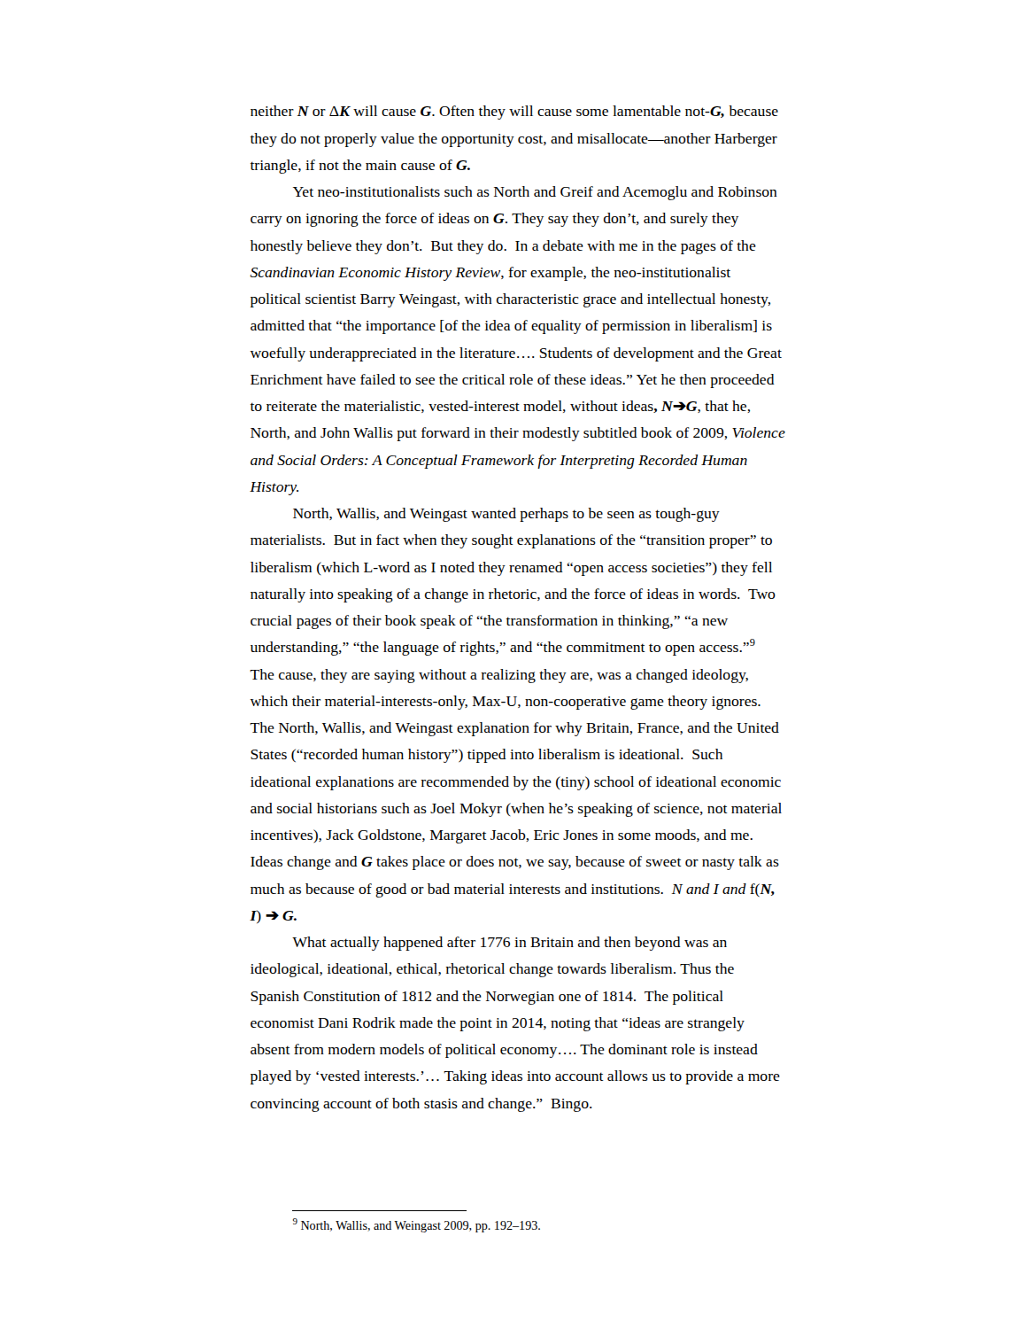neither N or ΔK will cause G. Often they will cause some lamentable not-G, because they do not properly value the opportunity cost, and misallocate—another Harberger triangle, if not the main cause of G.
Yet neo-institutionalists such as North and Greif and Acemoglu and Robinson carry on ignoring the force of ideas on G. They say they don’t, and surely they honestly believe they don’t. But they do. In a debate with me in the pages of the Scandinavian Economic History Review, for example, the neo-institutionalist political scientist Barry Weingast, with characteristic grace and intellectual honesty, admitted that “the importance [of the idea of equality of permission in liberalism] is woefully underappreciated in the literature…. Students of development and the Great Enrichment have failed to see the critical role of these ideas.” Yet he then proceeded to reiterate the materialistic, vested-interest model, without ideas, N➔G, that he, North, and John Wallis put forward in their modestly subtitled book of 2009, Violence and Social Orders: A Conceptual Framework for Interpreting Recorded Human History.
North, Wallis, and Weingast wanted perhaps to be seen as tough-guy materialists. But in fact when they sought explanations of the “transition proper” to liberalism (which L-word as I noted they renamed “open access societies”) they fell naturally into speaking of a change in rhetoric, and the force of ideas in words. Two crucial pages of their book speak of “the transformation in thinking,” “a new understanding,” “the language of rights,” and “the commitment to open access.”9 The cause, they are saying without a realizing they are, was a changed ideology, which their material-interests-only, Max-U, non-cooperative game theory ignores. The North, Wallis, and Weingast explanation for why Britain, France, and the United States (“recorded human history”) tipped into liberalism is ideational. Such ideational explanations are recommended by the (tiny) school of ideational economic and social historians such as Joel Mokyr (when he’s speaking of science, not material incentives), Jack Goldstone, Margaret Jacob, Eric Jones in some moods, and me. Ideas change and G takes place or does not, we say, because of sweet or nasty talk as much as because of good or bad material interests and institutions. N and I and f(N, I) ➔ G.
What actually happened after 1776 in Britain and then beyond was an ideological, ideational, ethical, rhetorical change towards liberalism. Thus the Spanish Constitution of 1812 and the Norwegian one of 1814. The political economist Dani Rodrik made the point in 2014, noting that “ideas are strangely absent from modern models of political economy…. The dominant role is instead played by ‘vested interests.’… Taking ideas into account allows us to provide a more convincing account of both stasis and change.” Bingo.
9 North, Wallis, and Weingast 2009, pp. 192–193.